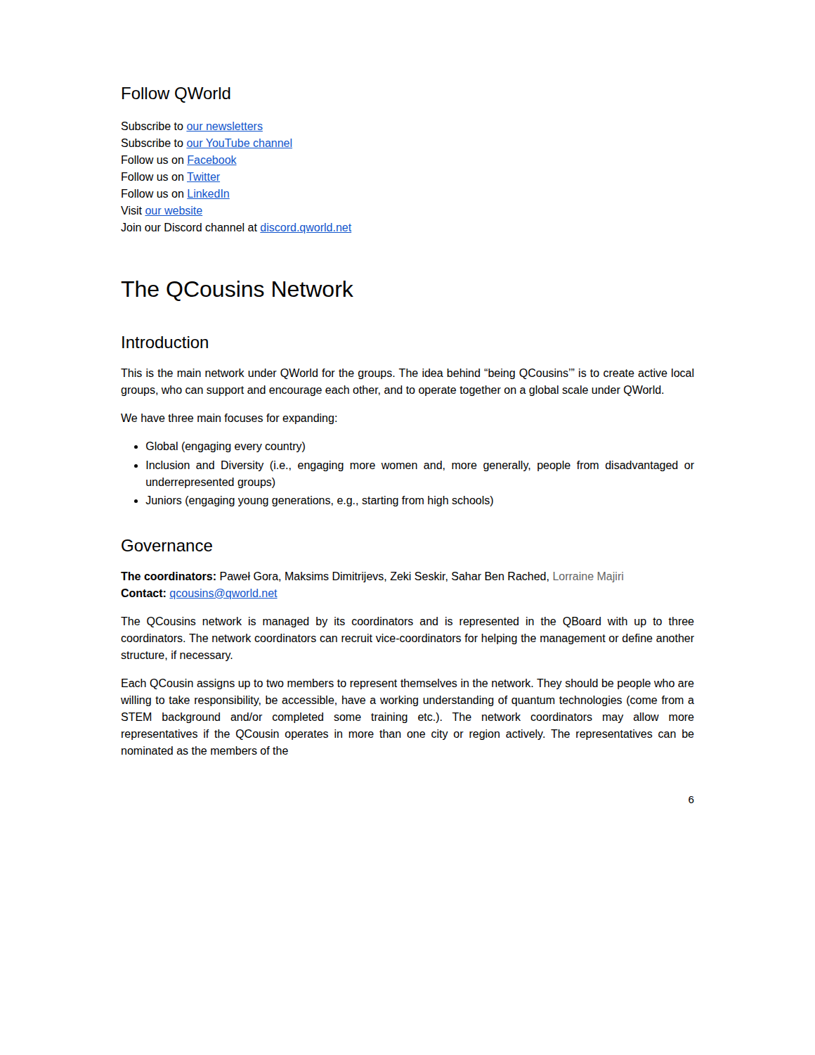Follow QWorld
Subscribe to our newsletters
Subscribe to our YouTube channel
Follow us on Facebook
Follow us on Twitter
Follow us on LinkedIn
Visit our website
Join our Discord channel at discord.qworld.net
The QCousins Network
Introduction
This is the main network under QWorld for the groups. The idea behind “being QCousins’” is to create active local groups, who can support and encourage each other, and to operate together on a global scale under QWorld.
We have three main focuses for expanding:
Global (engaging every country)
Inclusion and Diversity (i.e., engaging more women and, more generally, people from disadvantaged or underrepresented groups)
Juniors (engaging young generations, e.g., starting from high schools)
Governance
The coordinators: Paweł Gora, Maksims Dimitrijevs, Zeki Seskir, Sahar Ben Rached, Lorraine Majiri
Contact: qcousins@qworld.net
The QCousins network is managed by its coordinators and is represented in the QBoard with up to three coordinators. The network coordinators can recruit vice-coordinators for helping the management or define another structure, if necessary.
Each QCousin assigns up to two members to represent themselves in the network. They should be people who are willing to take responsibility, be accessible, have a working understanding of quantum technologies (come from a STEM background and/or completed some training etc.). The network coordinators may allow more representatives if the QCousin operates in more than one city or region actively. The representatives can be nominated as the members of the
6